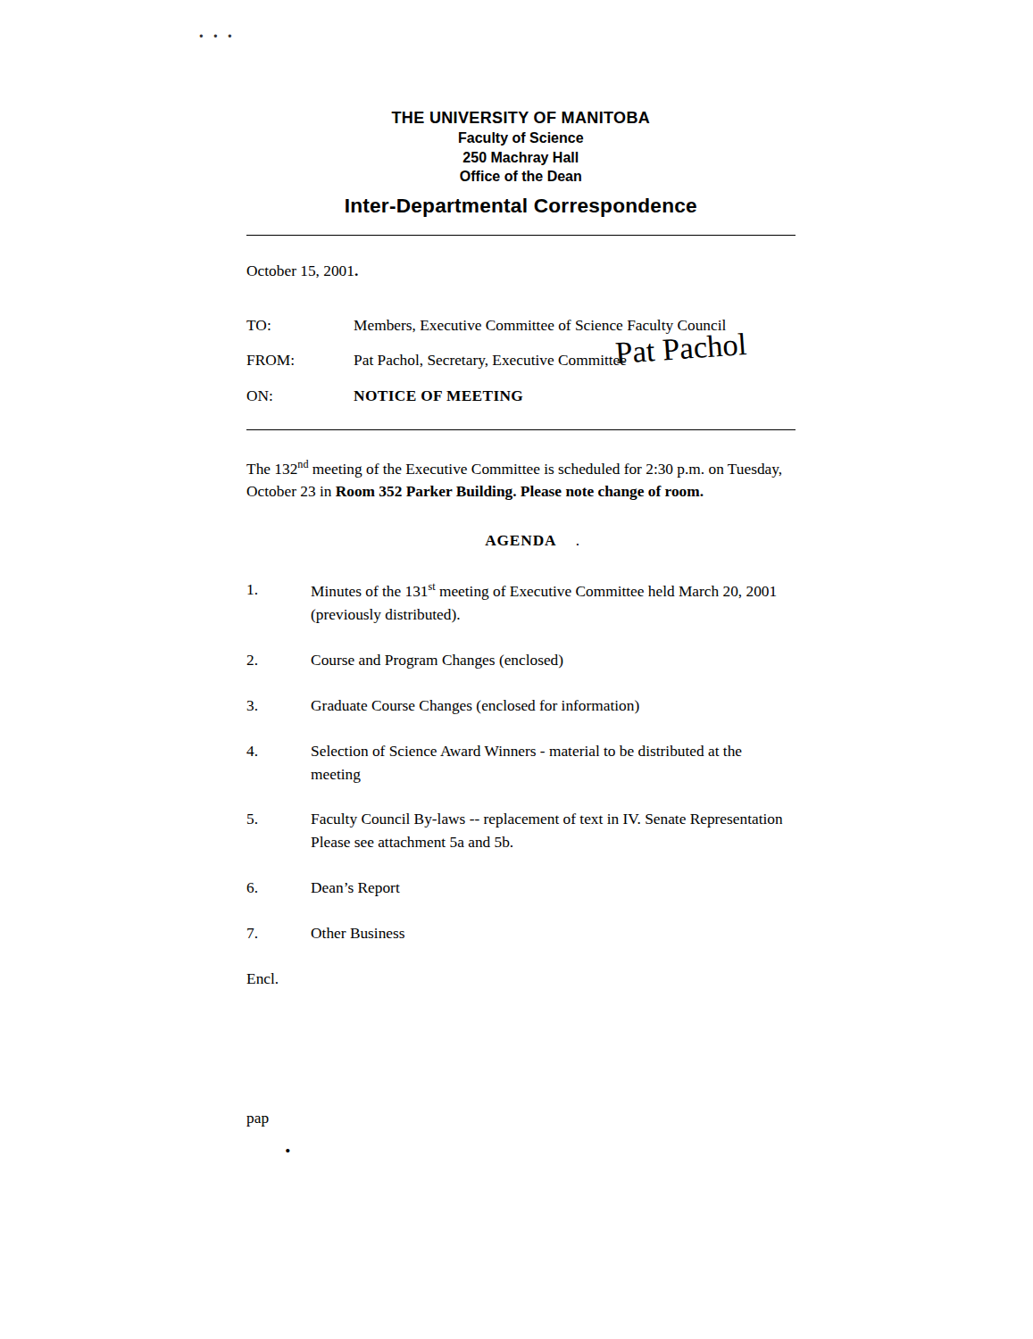• • •
THE UNIVERSITY OF MANITOBA
Faculty of Science
250 Machray Hall
Office of the Dean
Inter-Departmental Correspondence
October 15, 2001.
| TO: | Members, Executive Committee of Science Faculty Council |
| FROM: | Pat Pachol, Secretary, Executive Committee Pat Pachol |
| ON: | NOTICE OF MEETING |
The 132nd meeting of the Executive Committee is scheduled for 2:30 p.m. on Tuesday, October 23 in Room 352 Parker Building. Please note change of room.
AGENDA.
1. Minutes of the 131st meeting of Executive Committee held March 20, 2001
(previously distributed).
2. Course and Program Changes (enclosed)
3. Graduate Course Changes (enclosed for information)
4. Selection of Science Award Winners - material to be distributed at the meeting
5. Faculty Council By-laws -- replacement of text in IV. Senate Representation
Please see attachment 5a and 5b.
6. Dean’s Report
7. Other Business
Encl.
pap •